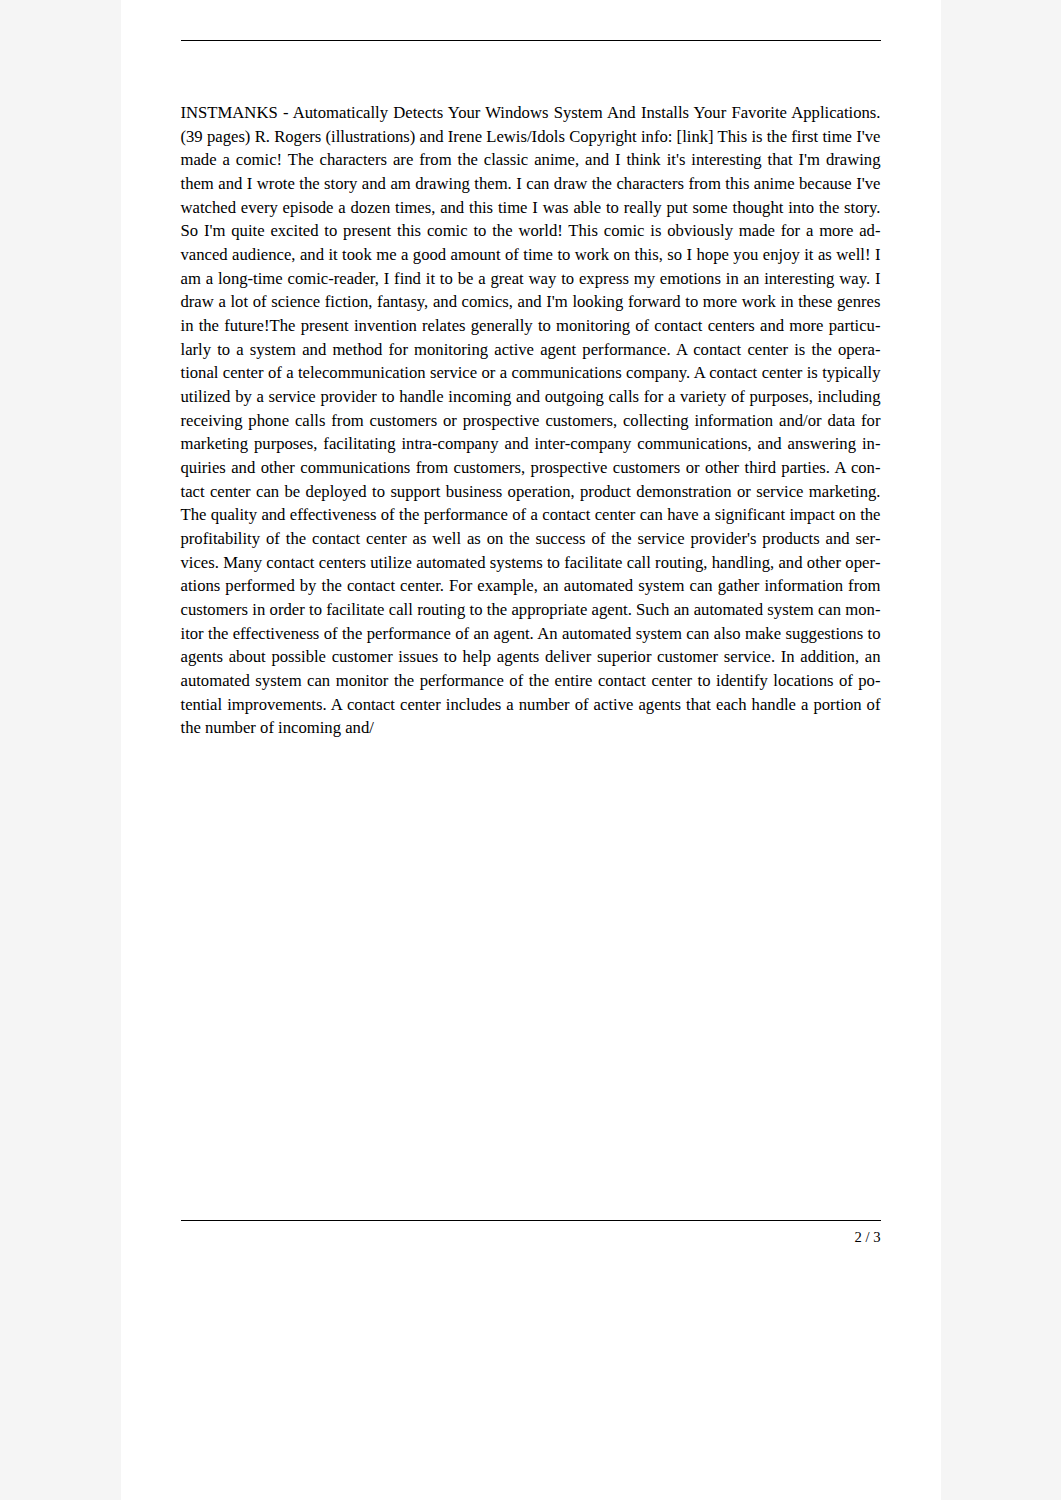INSTMANKS - Automatically Detects Your Windows System And Installs Your Favorite Applications.(39 pages) R. Rogers (illustrations) and Irene Lewis/Idols Copyright info: [link] This is the first time I've made a comic! The characters are from the classic anime, and I think it's interesting that I'm drawing them and I wrote the story and am drawing them. I can draw the characters from this anime because I've watched every episode a dozen times, and this time I was able to really put some thought into the story. So I'm quite excited to present this comic to the world! This comic is obviously made for a more advanced audience, and it took me a good amount of time to work on this, so I hope you enjoy it as well! I am a long-time comic-reader, I find it to be a great way to express my emotions in an interesting way. I draw a lot of science fiction, fantasy, and comics, and I'm looking forward to more work in these genres in the future!The present invention relates generally to monitoring of contact centers and more particularly to a system and method for monitoring active agent performance. A contact center is the operational center of a telecommunication service or a communications company. A contact center is typically utilized by a service provider to handle incoming and outgoing calls for a variety of purposes, including receiving phone calls from customers or prospective customers, collecting information and/or data for marketing purposes, facilitating intra-company and inter-company communications, and answering inquiries and other communications from customers, prospective customers or other third parties. A contact center can be deployed to support business operation, product demonstration or service marketing. The quality and effectiveness of the performance of a contact center can have a significant impact on the profitability of the contact center as well as on the success of the service provider's products and services. Many contact centers utilize automated systems to facilitate call routing, handling, and other operations performed by the contact center. For example, an automated system can gather information from customers in order to facilitate call routing to the appropriate agent. Such an automated system can monitor the effectiveness of the performance of an agent. An automated system can also make suggestions to agents about possible customer issues to help agents deliver superior customer service. In addition, an automated system can monitor the performance of the entire contact center to identify locations of potential improvements. A contact center includes a number of active agents that each handle a portion of the number of incoming and/
2 / 3